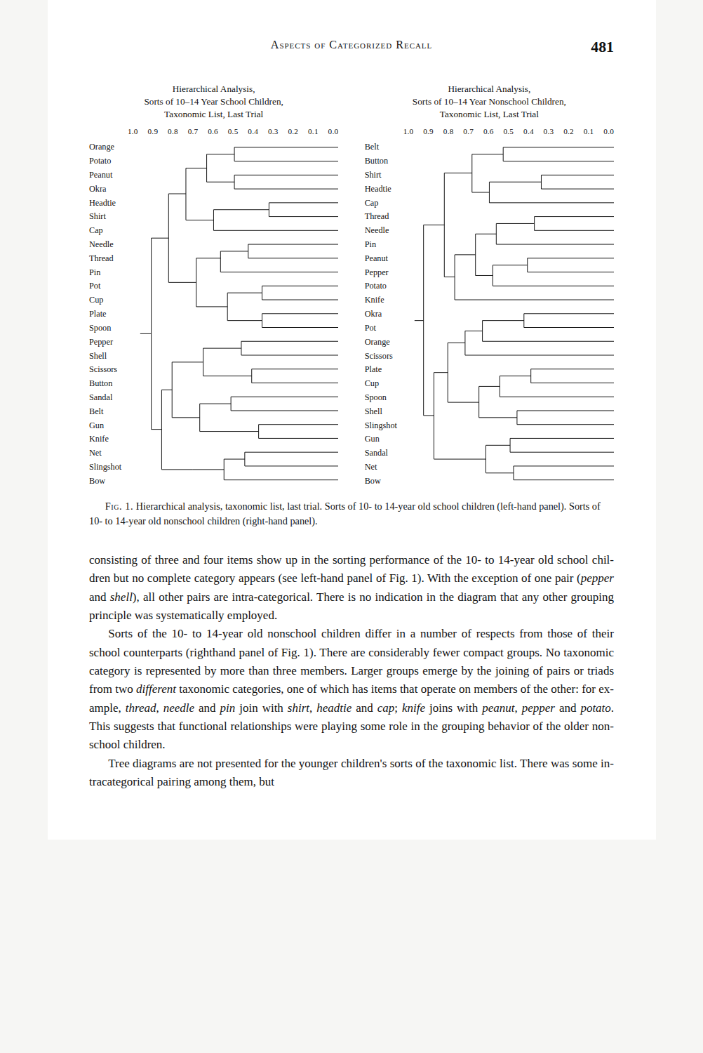Aspects of Categorized Recall 481
Hierarchical Analysis,
Sorts of 10–14 Year School Children,
Taxonomic List, Last Trial
1.00.90.80.70.60.50.40.30.20.10.0
Orange
Potato
Peanut
Okra
Headtie
Shirt
Cap
Needle
Thread
Pin
Pot
Cup
Plate
Spoon
Pepper
Shell
Scissors
Button
Sandal
Belt
Gun
Knife
Net
Slingshot
Bow
rows at y = 10 + 20*i (i = 0..24)
Hierarchical Analysis,
Sorts of 10–14 Year Nonschool Children,
Taxonomic List, Last Trial
1.00.90.80.70.60.50.40.30.20.10.0
Belt
Button
Shirt
Headtie
Cap
Thread
Needle
Pin
Peanut
Pepper
Potato
Knife
Okra
Pot
Orange
Scissors
Plate
Cup
Spoon
Shell
Slingshot
Gun
Sandal
Net
Bow
Fig. 1. Hierarchical analysis, taxonomic list, last trial. Sorts of 10- to 14-year old school children (left-hand panel). Sorts of 10- to 14-year old nonschool children (right-hand panel).
consisting of three and four items show up in the sorting performance of the 10- to 14-year old school children but no complete category appears (see left-hand panel of Fig. 1). With the exception of one pair (pepper and shell), all other pairs are intra-categorical. There is no indication in the diagram that any other grouping principle was systematically employed.
Sorts of the 10- to 14-year old nonschool children differ in a number of respects from those of their school counterparts (righthand panel of Fig. 1). There are considerably fewer compact groups. No taxonomic category is represented by more than three members. Larger groups emerge by the joining of pairs or triads from two different taxonomic categories, one of which has items that operate on members of the other: for example, thread, needle and pin join with shirt, headtie and cap; knife joins with peanut, pepper and potato. This suggests that functional relationships were playing some role in the grouping behavior of the older nonschool children.
Tree diagrams are not presented for the younger children's sorts of the taxonomic list. There was some intracategorical pairing among them, but